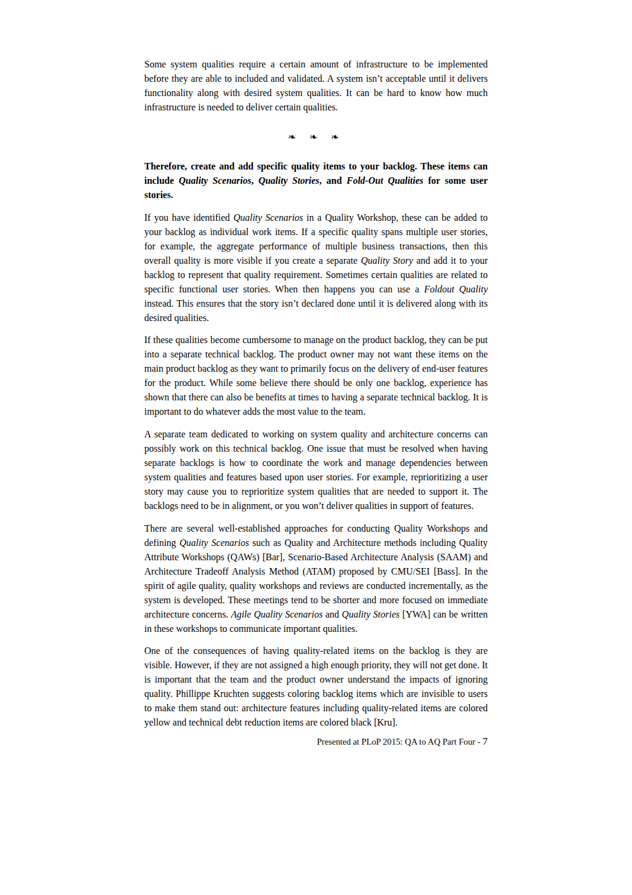Some system qualities require a certain amount of infrastructure to be implemented before they are able to included and validated. A system isn’t acceptable until it delivers functionality along with desired system qualities. It can be hard to know how much infrastructure is needed to deliver certain qualities.
❧ ❧ ❧
Therefore, create and add specific quality items to your backlog. These items can include Quality Scenarios, Quality Stories, and Fold-Out Qualities for some user stories.
If you have identified Quality Scenarios in a Quality Workshop, these can be added to your backlog as individual work items. If a specific quality spans multiple user stories, for example, the aggregate performance of multiple business transactions, then this overall quality is more visible if you create a separate Quality Story and add it to your backlog to represent that quality requirement. Sometimes certain qualities are related to specific functional user stories. When then happens you can use a Foldout Quality instead. This ensures that the story isn’t declared done until it is delivered along with its desired qualities.
If these qualities become cumbersome to manage on the product backlog, they can be put into a separate technical backlog. The product owner may not want these items on the main product backlog as they want to primarily focus on the delivery of end-user features for the product. While some believe there should be only one backlog, experience has shown that there can also be benefits at times to having a separate technical backlog. It is important to do whatever adds the most value to the team.
A separate team dedicated to working on system quality and architecture concerns can possibly work on this technical backlog. One issue that must be resolved when having separate backlogs is how to coordinate the work and manage dependencies between system qualities and features based upon user stories. For example, reprioritizing a user story may cause you to reprioritize system qualities that are needed to support it. The backlogs need to be in alignment, or you won’t deliver qualities in support of features.
There are several well-established approaches for conducting Quality Workshops and defining Quality Scenarios such as Quality and Architecture methods including Quality Attribute Workshops (QAWs) [Bar], Scenario-Based Architecture Analysis (SAAM) and Architecture Tradeoff Analysis Method (ATAM) proposed by CMU/SEI [Bass]. In the spirit of agile quality, quality workshops and reviews are conducted incrementally, as the system is developed. These meetings tend to be shorter and more focused on immediate architecture concerns. Agile Quality Scenarios and Quality Stories [YWA] can be written in these workshops to communicate important qualities.
One of the consequences of having quality-related items on the backlog is they are visible. However, if they are not assigned a high enough priority, they will not get done. It is important that the team and the product owner understand the impacts of ignoring quality. Phillippe Kruchten suggests coloring backlog items which are invisible to users to make them stand out: architecture features including quality-related items are colored yellow and technical debt reduction items are colored black [Kru].
Presented at PLoP 2015: QA to AQ Part Four - 7